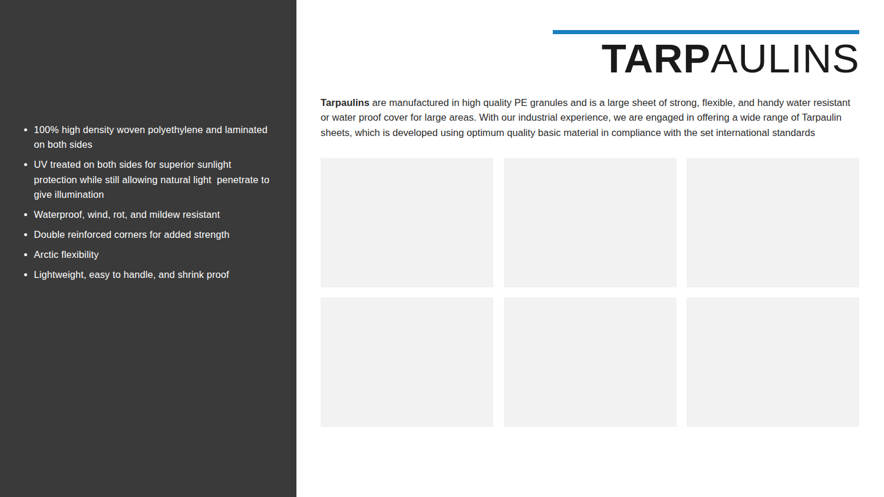100% high density woven polyethylene and laminated on both sides
UV treated on both sides for superior sunlight protection while still allowing natural light penetrate to give illumination
Waterproof, wind, rot, and mildew resistant
Double reinforced corners for added strength
Arctic flexibility
Lightweight, easy to handle, and shrink proof
TARPAULINS
Tarpaulins are manufactured in high quality PE granules and is a large sheet of strong, flexible, and handy water resistant or water proof cover for large areas. With our industrial experience, we are engaged in offering a wide range of Tarpaulin sheets, which is developed using optimum quality basic material in compliance with the set international standards